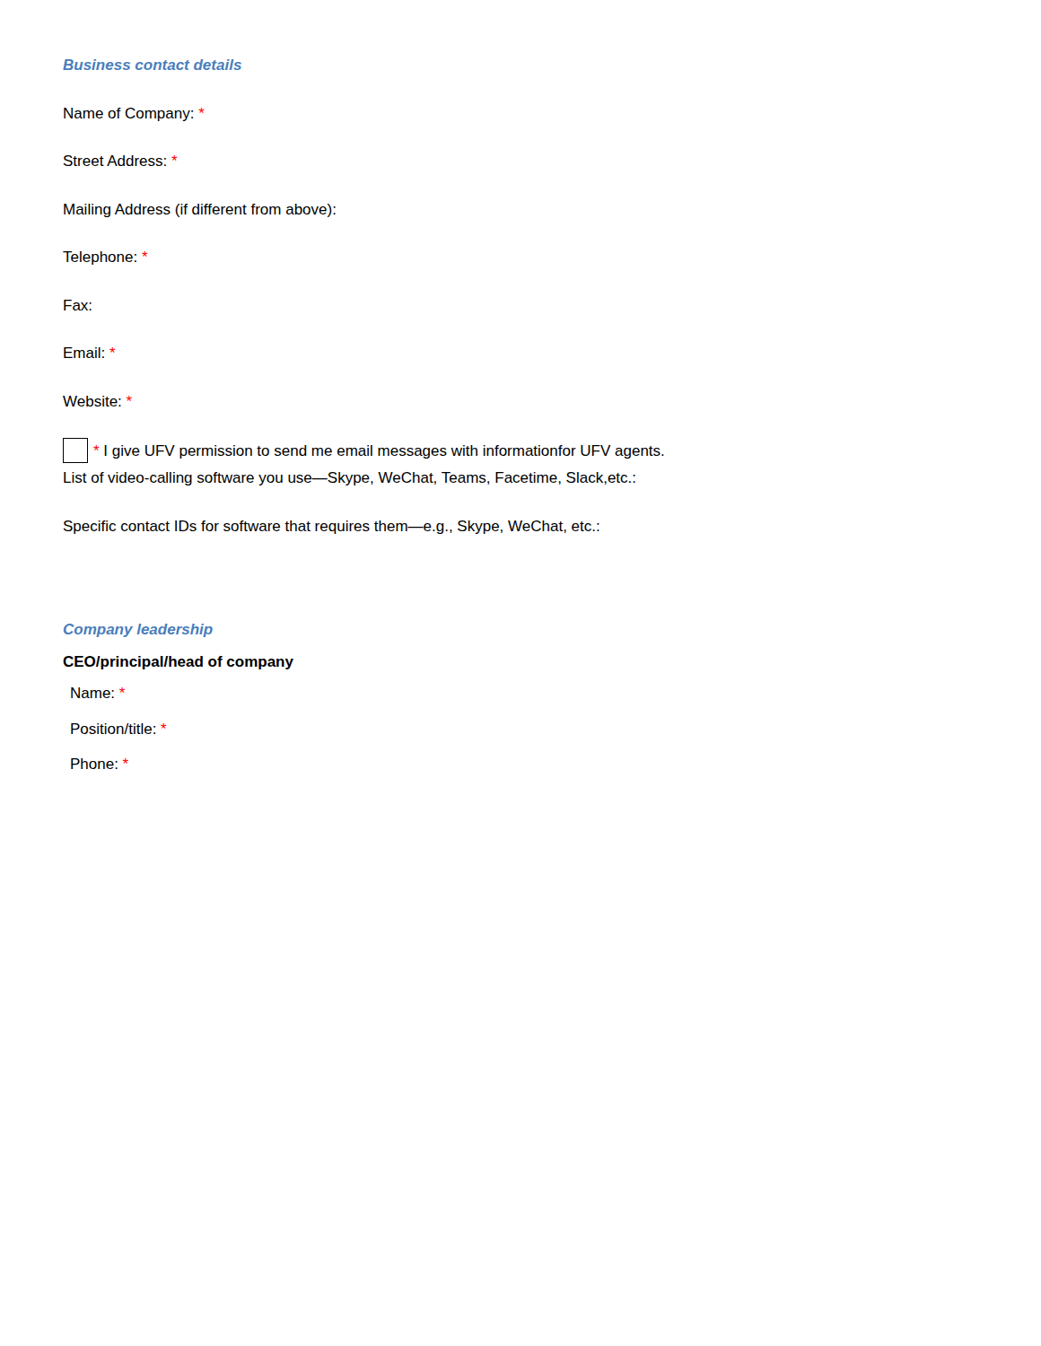Business contact details
Name of Company: *
Street Address: *
Mailing Address (if different from above):
Telephone: *
Fax:
Email: *
Website: *
* I give UFV permission to send me email messages with informationfor UFV agents.
List of video-calling software you use—Skype, WeChat, Teams, Facetime, Slack,etc.:
Specific contact IDs for software that requires them—e.g., Skype, WeChat, etc.:
Company leadership
CEO/principal/head of company
Name: *
Position/title: *
Phone: *